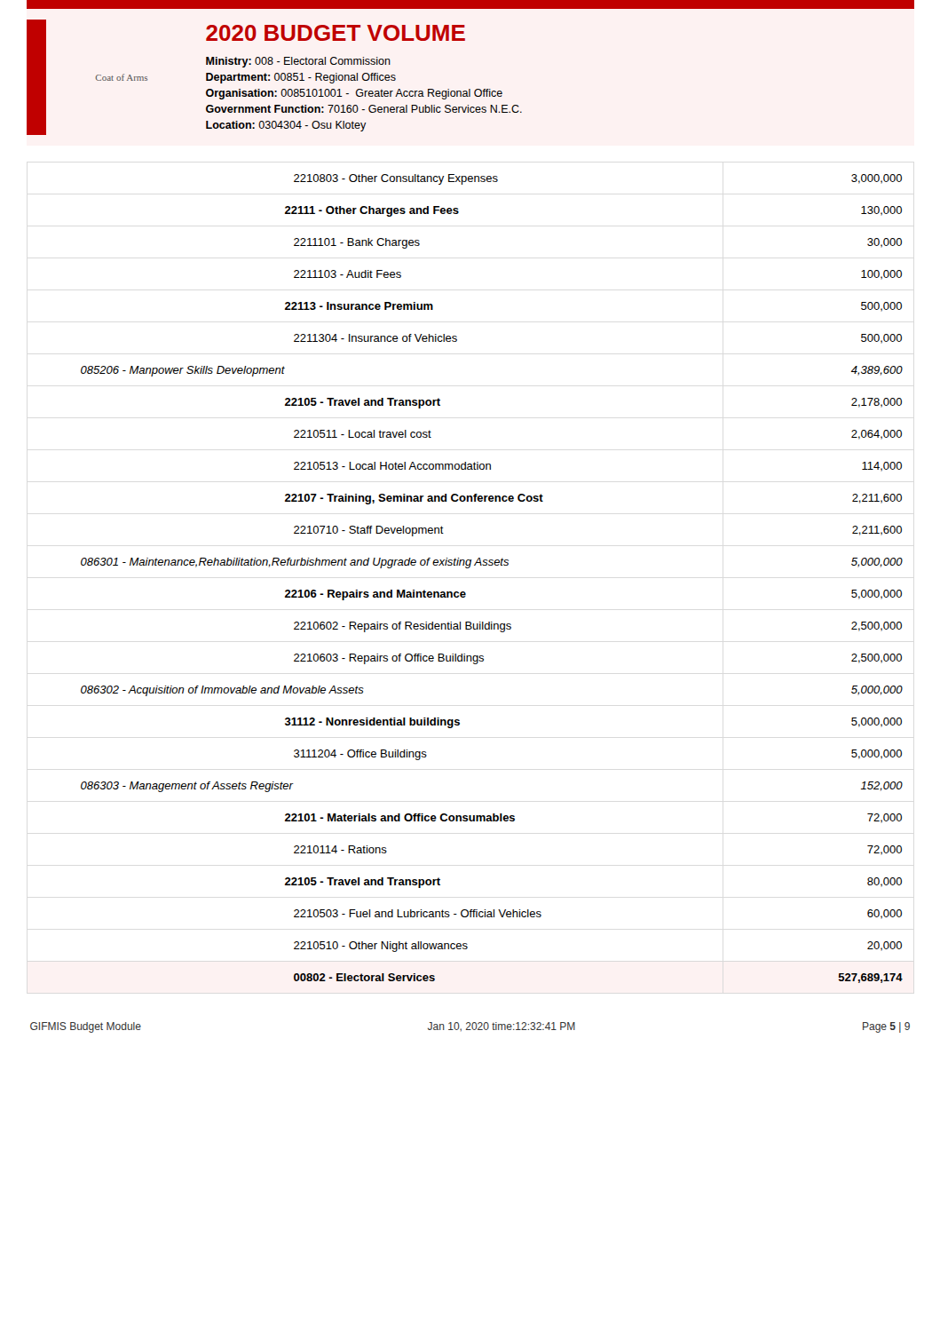2020 BUDGET VOLUME
Ministry: 008 - Electoral Commission
Department: 00851 - Regional Offices
Organisation: 0085101001 - Greater Accra Regional Office
Government Function: 70160 - General Public Services N.E.C.
Location: 0304304 - Osu Klotey
| 2210803 - Other Consultancy Expenses | 3,000,000 |
| 22111 - Other Charges and Fees | 130,000 |
| 2211101 - Bank Charges | 30,000 |
| 2211103 - Audit Fees | 100,000 |
| 22113 - Insurance Premium | 500,000 |
| 2211304 - Insurance of Vehicles | 500,000 |
| 085206 - Manpower Skills Development | 4,389,600 |
| 22105 - Travel and Transport | 2,178,000 |
| 2210511 - Local travel cost | 2,064,000 |
| 2210513 - Local Hotel Accommodation | 114,000 |
| 22107 - Training, Seminar and Conference Cost | 2,211,600 |
| 2210710 - Staff Development | 2,211,600 |
| 086301 - Maintenance,Rehabilitation,Refurbishment and Upgrade of existing Assets | 5,000,000 |
| 22106 - Repairs and Maintenance | 5,000,000 |
| 2210602 - Repairs of Residential Buildings | 2,500,000 |
| 2210603 - Repairs of Office Buildings | 2,500,000 |
| 086302 - Acquisition of Immovable and Movable Assets | 5,000,000 |
| 31112 - Nonresidential buildings | 5,000,000 |
| 3111204 - Office Buildings | 5,000,000 |
| 086303 - Management of Assets Register | 152,000 |
| 22101 - Materials and Office Consumables | 72,000 |
| 2210114 - Rations | 72,000 |
| 22105 - Travel and Transport | 80,000 |
| 2210503 - Fuel and Lubricants - Official Vehicles | 60,000 |
| 2210510 - Other Night allowances | 20,000 |
| 00802 - Electoral Services | 527,689,174 |
GIFMIS Budget Module
Jan 10, 2020 time:12:32:41 PM
Page 5 | 9